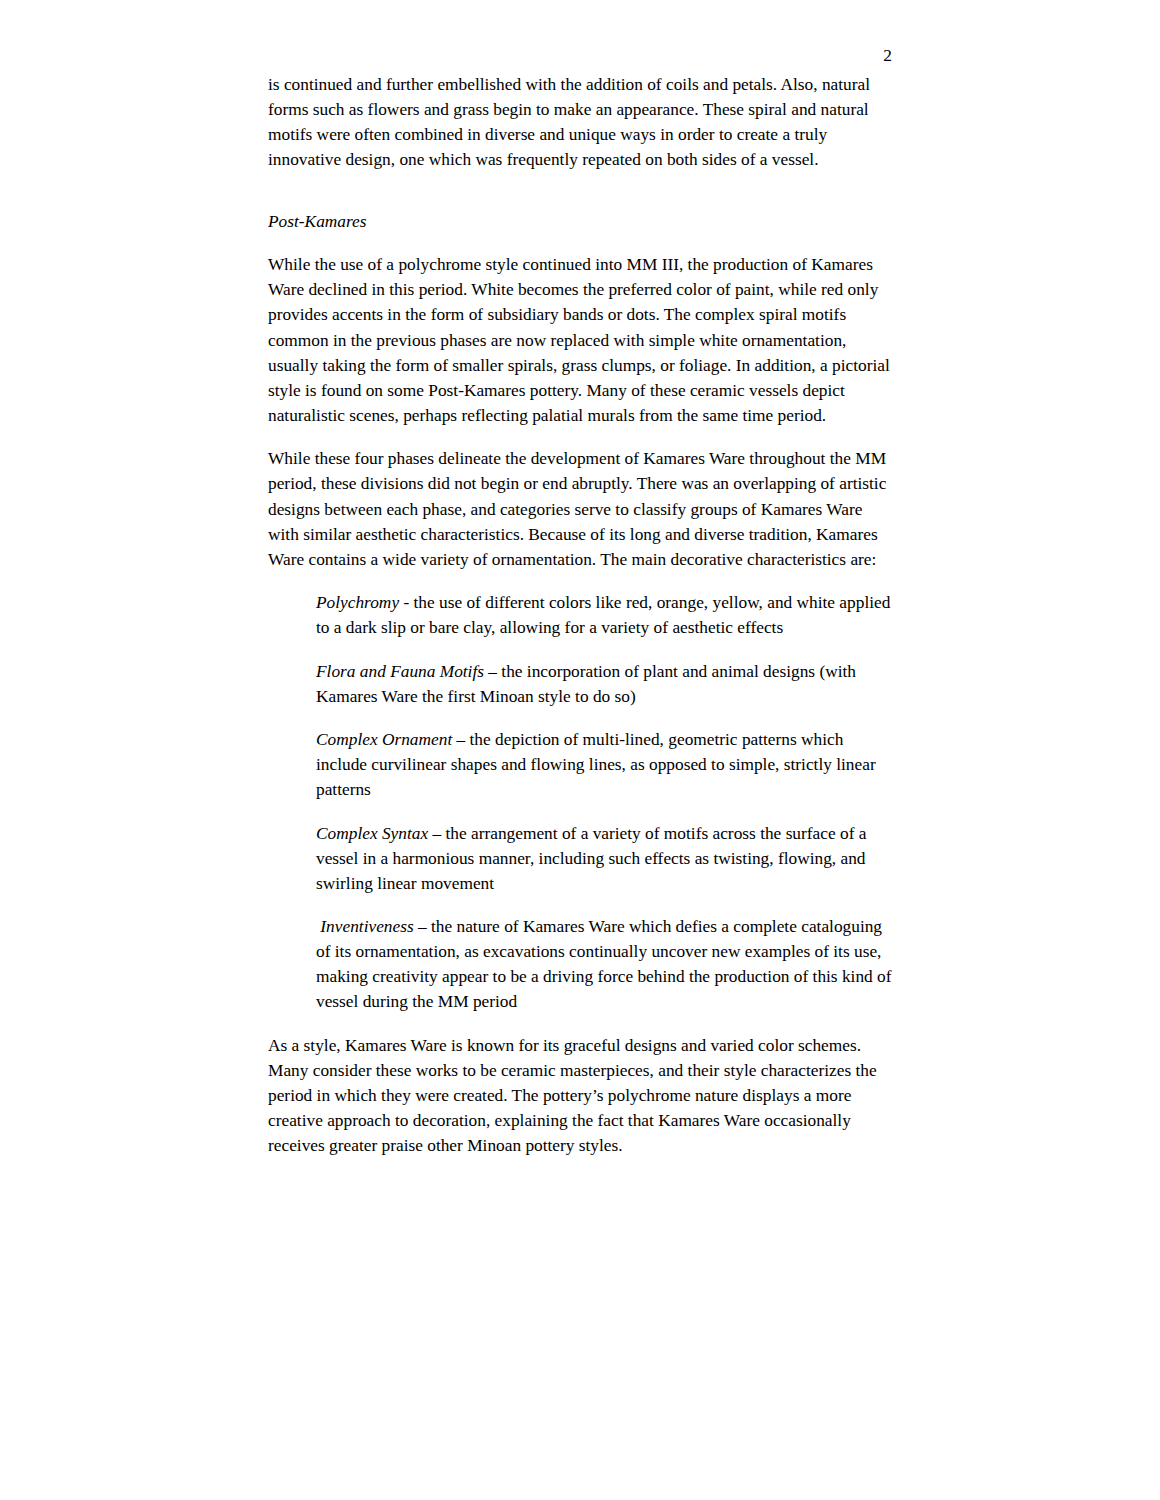2
is continued and further embellished with the addition of coils and petals. Also, natural forms such as flowers and grass begin to make an appearance. These spiral and natural motifs were often combined in diverse and unique ways in order to create a truly innovative design, one which was frequently repeated on both sides of a vessel.
Post-Kamares
While the use of a polychrome style continued into MM III, the production of Kamares Ware declined in this period. White becomes the preferred color of paint, while red only provides accents in the form of subsidiary bands or dots. The complex spiral motifs common in the previous phases are now replaced with simple white ornamentation, usually taking the form of smaller spirals, grass clumps, or foliage. In addition, a pictorial style is found on some Post-Kamares pottery. Many of these ceramic vessels depict naturalistic scenes, perhaps reflecting palatial murals from the same time period.
While these four phases delineate the development of Kamares Ware throughout the MM period, these divisions did not begin or end abruptly. There was an overlapping of artistic designs between each phase, and categories serve to classify groups of Kamares Ware with similar aesthetic characteristics. Because of its long and diverse tradition, Kamares Ware contains a wide variety of ornamentation. The main decorative characteristics are:
Polychromy - the use of different colors like red, orange, yellow, and white applied to a dark slip or bare clay, allowing for a variety of aesthetic effects
Flora and Fauna Motifs – the incorporation of plant and animal designs (with Kamares Ware the first Minoan style to do so)
Complex Ornament – the depiction of multi-lined, geometric patterns which include curvilinear shapes and flowing lines, as opposed to simple, strictly linear patterns
Complex Syntax – the arrangement of a variety of motifs across the surface of a vessel in a harmonious manner, including such effects as twisting, flowing, and swirling linear movement
Inventiveness – the nature of Kamares Ware which defies a complete cataloguing of its ornamentation, as excavations continually uncover new examples of its use, making creativity appear to be a driving force behind the production of this kind of vessel during the MM period
As a style, Kamares Ware is known for its graceful designs and varied color schemes. Many consider these works to be ceramic masterpieces, and their style characterizes the period in which they were created. The pottery’s polychrome nature displays a more creative approach to decoration, explaining the fact that Kamares Ware occasionally receives greater praise other Minoan pottery styles.